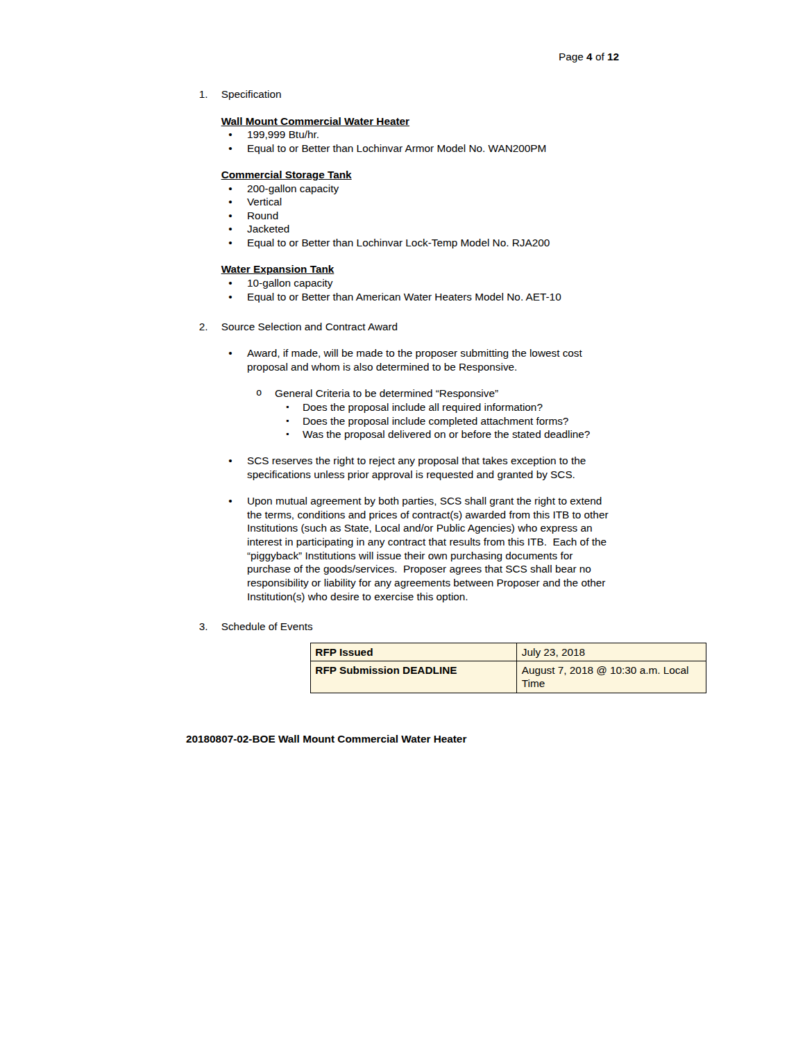Page 4 of 12
Specification
Wall Mount Commercial Water Heater
199,999 Btu/hr.
Equal to or Better than Lochinvar Armor Model No. WAN200PM
Commercial Storage Tank
200-gallon capacity
Vertical
Round
Jacketed
Equal to or Better than Lochinvar Lock-Temp Model No. RJA200
Water Expansion Tank
10-gallon capacity
Equal to or Better than American Water Heaters Model No. AET-10
Source Selection and Contract Award
Award, if made, will be made to the proposer submitting the lowest cost proposal and whom is also determined to be Responsive.
General Criteria to be determined “Responsive”
Does the proposal include all required information?
Does the proposal include completed attachment forms?
Was the proposal delivered on or before the stated deadline?
SCS reserves the right to reject any proposal that takes exception to the specifications unless prior approval is requested and granted by SCS.
Upon mutual agreement by both parties, SCS shall grant the right to extend the terms, conditions and prices of contract(s) awarded from this ITB to other Institutions (such as State, Local and/or Public Agencies) who express an interest in participating in any contract that results from this ITB. Each of the “piggyback” Institutions will issue their own purchasing documents for purchase of the goods/services. Proposer agrees that SCS shall bear no responsibility or liability for any agreements between Proposer and the other Institution(s) who desire to exercise this option.
Schedule of Events
| RFP Issued | July 23, 2018 |
| RFP Submission DEADLINE | August 7, 2018 @ 10:30 a.m. Local Time |
20180807-02-BOE Wall Mount Commercial Water Heater